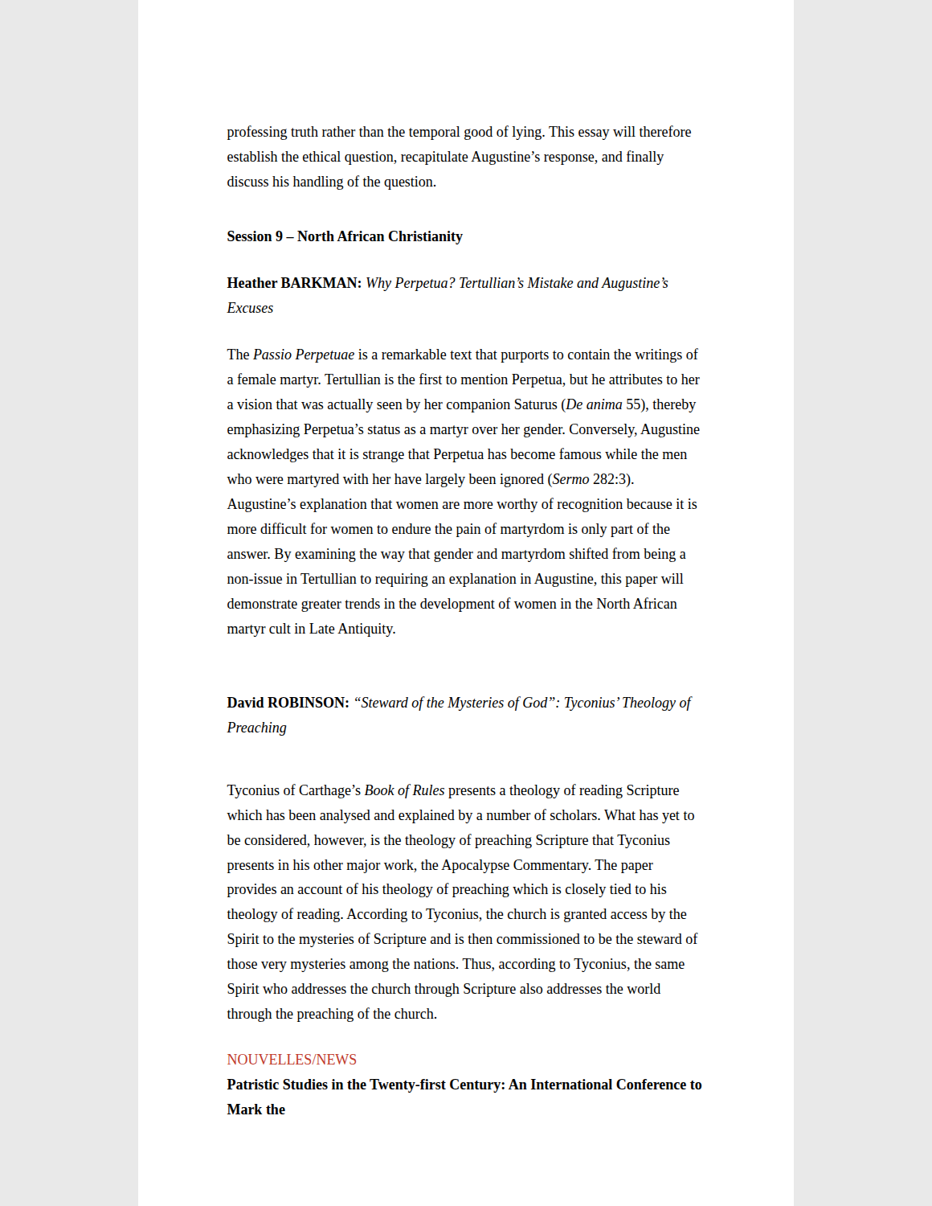professing truth rather than the temporal good of lying. This essay will therefore establish the ethical question, recapitulate Augustine’s response, and finally discuss his handling of the question.
Session 9 – North African Christianity
Heather BARKMAN: Why Perpetua? Tertullian’s Mistake and Augustine’s Excuses
The Passio Perpetuae is a remarkable text that purports to contain the writings of a female martyr. Tertullian is the first to mention Perpetua, but he attributes to her a vision that was actually seen by her companion Saturus (De anima 55), thereby emphasizing Perpetua’s status as a martyr over her gender. Conversely, Augustine acknowledges that it is strange that Perpetua has become famous while the men who were martyred with her have largely been ignored (Sermo 282:3). Augustine’s explanation that women are more worthy of recognition because it is more difficult for women to endure the pain of martyrdom is only part of the answer. By examining the way that gender and martyrdom shifted from being a non-issue in Tertullian to requiring an explanation in Augustine, this paper will demonstrate greater trends in the development of women in the North African martyr cult in Late Antiquity.
David ROBINSON: “Steward of the Mysteries of God”: Tyconius’ Theology of Preaching
Tyconius of Carthage’s Book of Rules presents a theology of reading Scripture which has been analysed and explained by a number of scholars. What has yet to be considered, however, is the theology of preaching Scripture that Tyconius presents in his other major work, the Apocalypse Commentary. The paper provides an account of his theology of preaching which is closely tied to his theology of reading. According to Tyconius, the church is granted access by the Spirit to the mysteries of Scripture and is then commissioned to be the steward of those very mysteries among the nations. Thus, according to Tyconius, the same Spirit who addresses the church through Scripture also addresses the world through the preaching of the church.
NOUVELLES/NEWS
Patristic Studies in the Twenty-first Century: An International Conference to Mark the